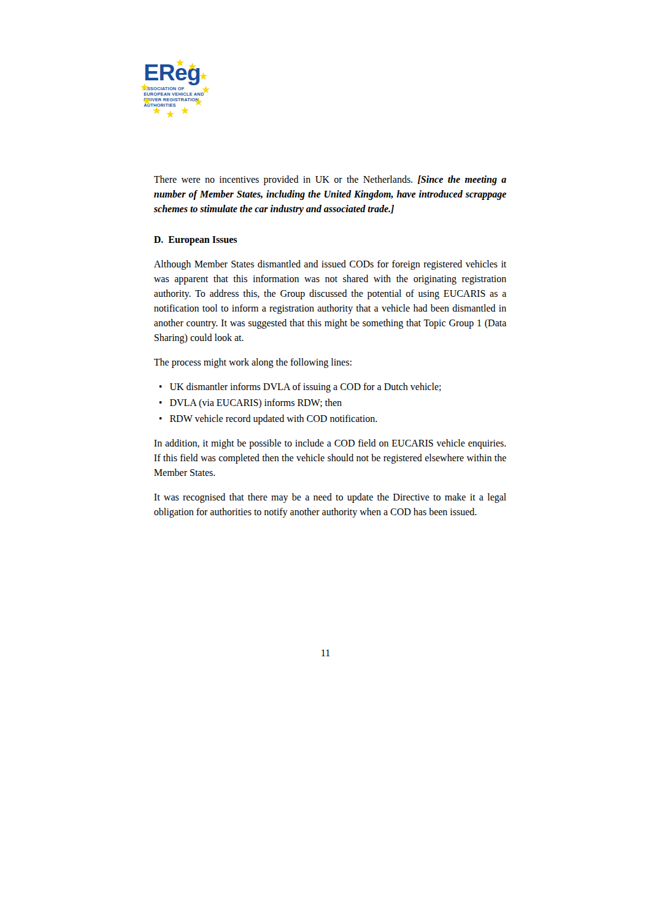★ ★ ★ ★ ★ ★ ★ ★ ★ ★
EReg
ASSOCIATION OF
EUROPEAN VEHICLE AND
DRIVER REGISTRATION
AUTHORITIES
There were no incentives provided in UK or the Netherlands. [Since the meeting a number of Member States, including the United Kingdom, have introduced scrappage schemes to stimulate the car industry and associated trade.]
D. European Issues
Although Member States dismantled and issued CODs for foreign registered vehicles it was apparent that this information was not shared with the originating registration authority. To address this, the Group discussed the potential of using EUCARIS as a notification tool to inform a registration authority that a vehicle had been dismantled in another country. It was suggested that this might be something that Topic Group 1 (Data Sharing) could look at.
The process might work along the following lines:
UK dismantler informs DVLA of issuing a COD for a Dutch vehicle;
DVLA (via EUCARIS) informs RDW; then
RDW vehicle record updated with COD notification.
In addition, it might be possible to include a COD field on EUCARIS vehicle enquiries. If this field was completed then the vehicle should not be registered elsewhere within the Member States.
It was recognised that there may be a need to update the Directive to make it a legal obligation for authorities to notify another authority when a COD has been issued.
11